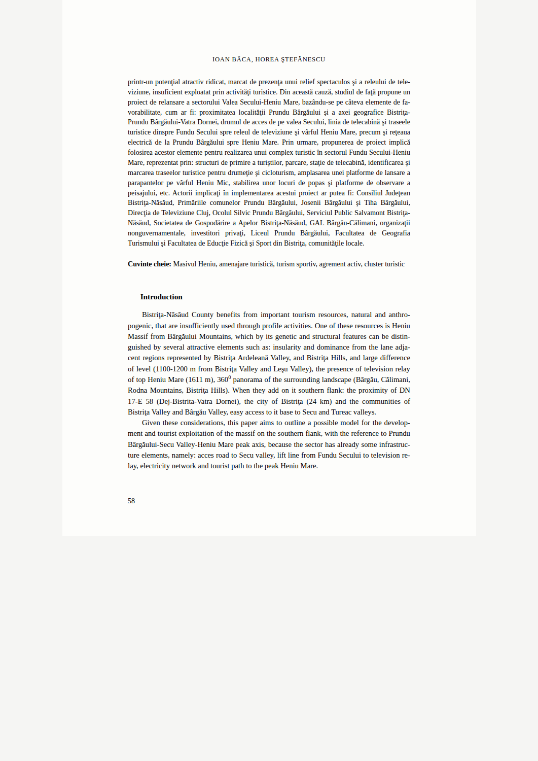Ioan Bâca, Horea Ştefănescu
printr-un potenţial atractiv ridicat, marcat de prezenţa unui relief spectaculos şi a releului de televiziune, insuficient exploatat prin activităţi turistice. Din această cauză, studiul de faţă propune un proiect de relansare a sectorului Valea Secului-Heniu Mare, bazându-se pe câteva elemente de favorabilitate, cum ar fi: proximitatea localităţii Prundu Bârgăului şi a axei geografice Bistriţa-Prundu Bârgăului-Vatra Dornei, drumul de acces de pe valea Secului, linia de telecabină şi traseele turistice dinspre Fundu Secului spre releul de televiziune şi vârful Heniu Mare, precum şi reţeaua electrică de la Prundu Bârgăului spre Heniu Mare. Prin urmare, propunerea de proiect implică folosirea acestor elemente pentru realizarea unui complex turistic în sectorul Fundu Secului-Heniu Mare, reprezentat prin: structuri de primire a turiştilor, parcare, staţie de telecabină, identificarea şi marcarea traseelor turistice pentru drumeţie şi cicloturism, amplasarea unei platforme de lansare a parapantelor pe vârful Heniu Mic, stabilirea unor locuri de popas şi platforme de observare a peisajului, etc. Actorii implicaţi în implementarea acestui proiect ar putea fi: Consiliul Judeţean Bistriţa-Năsăud, Primăriile comunelor Prundu Bârgăului, Josenii Bârgăului şi Tiha Bârgăului, Direcţia de Televiziune Cluj, Ocolul Silvic Prundu Bârgăului, Serviciul Public Salvamont Bistriţa-Năsăud, Societatea de Gospodărire a Apelor Bistriţa-Năsăud, GAL Bârgău-Călimani, organizaţii nonguvernamentale, investitori privaţi, Liceul Prundu Bârgăului, Facultatea de Geografia Turismului şi Facultatea de Educţie Fizică şi Sport din Bistriţa, comunităţile locale.
Cuvinte cheie: Masivul Heniu, amenajare turistică, turism sportiv, agrement activ, cluster turistic
Introduction
Bistriţa-Năsăud County benefits from important tourism resources, natural and anthropogenic, that are insufficiently used through profile activities. One of these resources is Heniu Massif from Bârgăului Mountains, which by its genetic and structural features can be distinguished by several attractive elements such as: insularity and dominance from the lane adjacent regions represented by Bistriţa Ardeleană Valley, and Bistriţa Hills, and large difference of level (1100-1200 m from Bistriţa Valley and Leşu Valley), the presence of television relay of top Heniu Mare (1611 m), 3600 panorama of the surrounding landscape (Bârgău, Călimani, Rodna Mountains, Bistriţa Hills). When they add on it southern flank: the proximity of DN 17-E 58 (Dej-Bistrita-Vatra Dornei), the city of Bistriţa (24 km) and the communities of Bistriţa Valley and Bârgău Valley, easy access to it base to Secu and Tureac valleys.
Given these considerations, this paper aims to outline a possible model for the development and tourist exploitation of the massif on the southern flank, with the reference to Prundu Bârgăului-Secu Valley-Heniu Mare peak axis, because the sector has already some infrastructure elements, namely: acces road to Secu valley, lift line from Fundu Secului to television relay, electricity network and tourist path to the peak Heniu Mare.
58